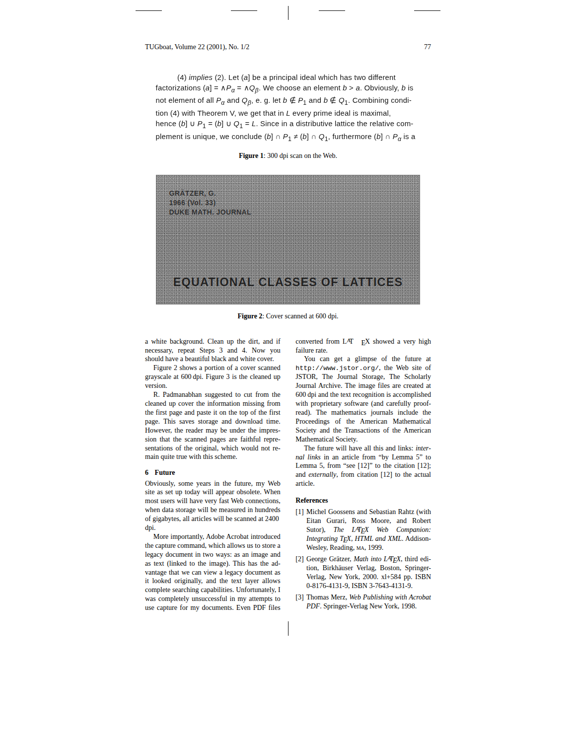TUGboat, Volume 22 (2001), No. 1/2 77
(4) implies (2). Let (a] be a principal ideal which has two different factorizations (a] = ∧Pα = ∧Qβ. We choose an element b > a. Obviously, b is not element of all Pα and Qβ, e. g. let b ∉ P1 and b ∉ Q1. Combining condi- tion (4) with Theorem V, we get that in L every prime ideal is maximal, hence (b] ∪ P1 = (b] ∪ Q1 = L. Since in a distributive lattice the relative com- plement is unique, we conclude (b] ∩ P1 ≠ (b] ∩ Q1, furthermore (b] ∩ Pα is a
Figure 1: 300 dpi scan on the Web.
GRÄTZER, G.
1966 (Vol. 33)
DUKE MATH. JOURNAL
EQUATIONAL CLASSES OF LATTICES
Figure 2: Cover scanned at 600 dpi.
a white background. Clean up the dirt, and if necessary, repeat Steps 3 and 4. Now you should have a beautiful black and white cover.
Figure 2 shows a portion of a cover scanned grayscale at 600 dpi. Figure 3 is the cleaned up version.
R. Padmanabhan suggested to cut from the cleaned up cover the information missing from the first page and paste it on the top of the first page. This saves storage and download time. However, the reader may be under the impression that the scanned pages are faithful representations of the original, which would not remain quite true with this scheme.
6 Future
Obviously, some years in the future, my Web site as set up today will appear obsolete. When most users will have very fast Web connections, when data storage will be measured in hundreds of gigabytes, all articles will be scanned at 2400 dpi.
More importantly, Adobe Acrobat introduced the capture command, which allows us to store a legacy document in two ways: as an image and as text (linked to the image). This has the advantage that we can view a legacy document as it looked originally, and the text layer allows complete searching capabilities. Unfortunately, I was completely unsuccessful in my attempts to use capture for my documents. Even PDF files converted from LATEX showed a very high failure rate.
You can get a glimpse of the future at http://www.jstor.org/, the Web site of JSTOR, The Journal Storage, The Scholarly Journal Archive. The image files are created at 600 dpi and the text recognition is accomplished with proprietary software (and carefully proofread). The mathematics journals include the Proceedings of the American Mathematical Society and the Transactions of the American Mathematical Society.
The future will have all this and links: internal links in an article from “by Lemma 5” to Lemma 5, from “see [12]” to the citation [12]; and externally, from citation [12] to the actual article.
References
[1] Michel Goossens and Sebastian Rahtz (with Eitan Gurari, Ross Moore, and Robert Sutor), The LATEX Web Companion: Integrating TEX, HTML and XML. Addison-Wesley, Reading, ma, 1999.
[2] George Grätzer, Math into LATEX, third edition, Birkhäuser Verlag, Boston, Springer-Verlag, New York, 2000. xl+584 pp. ISBN 0-8176-4131-9, ISBN 3-7643-4131-9.
[3] Thomas Merz, Web Publishing with Acrobat PDF. Springer-Verlag New York, 1998.